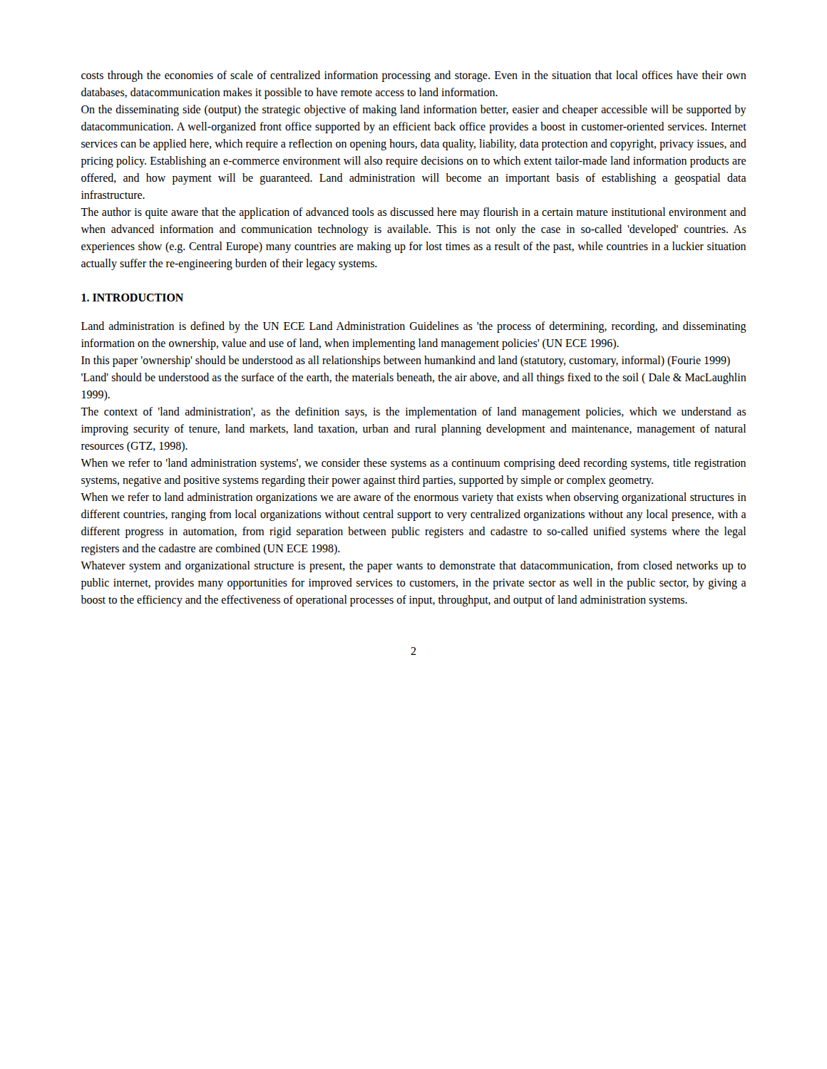costs through the economies of scale of centralized information processing and storage. Even in the situation that local offices have their own databases, datacommunication makes it possible to have remote access to land information.
On the disseminating side (output) the strategic objective of making land information better, easier and cheaper accessible will be supported by datacommunication. A well-organized front office supported by an efficient back office provides a boost in customer-oriented services. Internet services can be applied here, which require a reflection on opening hours, data quality, liability, data protection and copyright, privacy issues, and pricing policy. Establishing an e-commerce environment will also require decisions on to which extent tailor-made land information products are offered, and how payment will be guaranteed. Land administration will become an important basis of establishing a geospatial data infrastructure.
The author is quite aware that the application of advanced tools as discussed here may flourish in a certain mature institutional environment and when advanced information and communication technology is available. This is not only the case in so-called 'developed' countries. As experiences show (e.g. Central Europe) many countries are making up for lost times as a result of the past, while countries in a luckier situation actually suffer the re-engineering burden of their legacy systems.
1. INTRODUCTION
Land administration is defined by the UN ECE Land Administration Guidelines as 'the process of determining, recording, and disseminating information on the ownership, value and use of land, when implementing land management policies' (UN ECE 1996).
In this paper 'ownership' should be understood as all relationships between humankind and land (statutory, customary, informal) (Fourie 1999)
'Land' should be understood as the surface of the earth, the materials beneath, the air above, and all things fixed to the soil ( Dale & MacLaughlin 1999).
The context of 'land administration', as the definition says, is the implementation of land management policies, which we understand as improving security of tenure, land markets, land taxation, urban and rural planning development and maintenance, management of natural resources (GTZ, 1998).
When we refer to 'land administration systems', we consider these systems as a continuum comprising deed recording systems, title registration systems, negative and positive systems regarding their power against third parties, supported by simple or complex geometry.
When we refer to land administration organizations we are aware of the enormous variety that exists when observing organizational structures in different countries, ranging from local organizations without central support to very centralized organizations without any local presence, with a different progress in automation, from rigid separation between public registers and cadastre to so-called unified systems where the legal registers and the cadastre are combined (UN ECE 1998).
Whatever system and organizational structure is present, the paper wants to demonstrate that datacommunication, from closed networks up to public internet, provides many opportunities for improved services to customers, in the private sector as well in the public sector, by giving a boost to the efficiency and the effectiveness of operational processes of input, throughput, and output of land administration systems.
2